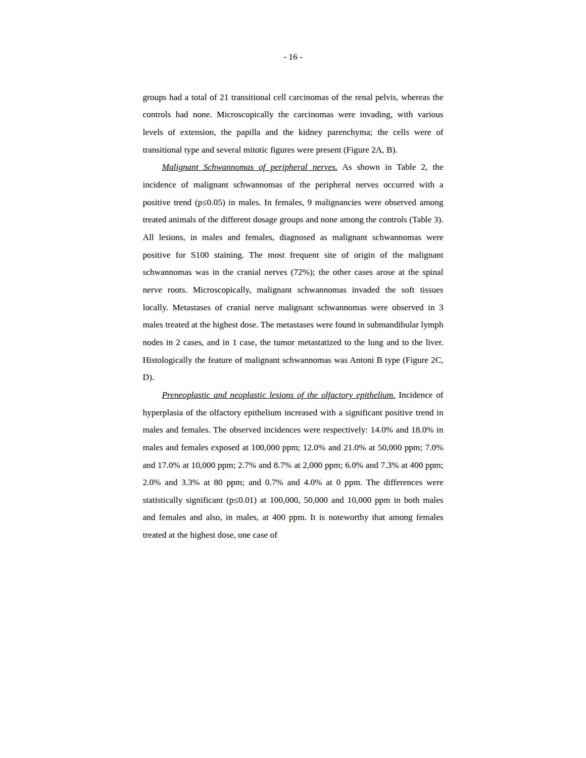- 16 -
groups had a total of 21 transitional cell carcinomas of the renal pelvis, whereas the controls had none. Microscopically the carcinomas were invading, with various levels of extension, the papilla and the kidney parenchyma; the cells were of transitional type and several mitotic figures were present (Figure 2A, B).
Malignant Schwannomas of peripheral nerves. As shown in Table 2, the incidence of malignant schwannomas of the peripheral nerves occurred with a positive trend (p≤0.05) in males. In females, 9 malignancies were observed among treated animals of the different dosage groups and none among the controls (Table 3). All lesions, in males and females, diagnosed as malignant schwannomas were positive for S100 staining. The most frequent site of origin of the malignant schwannomas was in the cranial nerves (72%); the other cases arose at the spinal nerve roots. Microscopically, malignant schwannomas invaded the soft tissues locally. Metastases of cranial nerve malignant schwannomas were observed in 3 males treated at the highest dose. The metastases were found in submandibular lymph nodes in 2 cases, and in 1 case, the tumor metastatized to the lung and to the liver. Histologically the feature of malignant schwannomas was Antoni B type (Figure 2C, D).
Preneoplastic and neoplastic lesions of the olfactory epithelium. Incidence of hyperplasia of the olfactory epithelium increased with a significant positive trend in males and females. The observed incidences were respectively: 14.0% and 18.0% in males and females exposed at 100,000 ppm; 12.0% and 21.0% at 50,000 ppm; 7.0% and 17.0% at 10,000 ppm; 2.7% and 8.7% at 2,000 ppm; 6.0% and 7.3% at 400 ppm; 2.0% and 3.3% at 80 ppm; and 0.7% and 4.0% at 0 ppm. The differences were statistically significant (p≤0.01) at 100,000, 50,000 and 10,000 ppm in both males and females and also, in males, at 400 ppm. It is noteworthy that among females treated at the highest dose, one case of